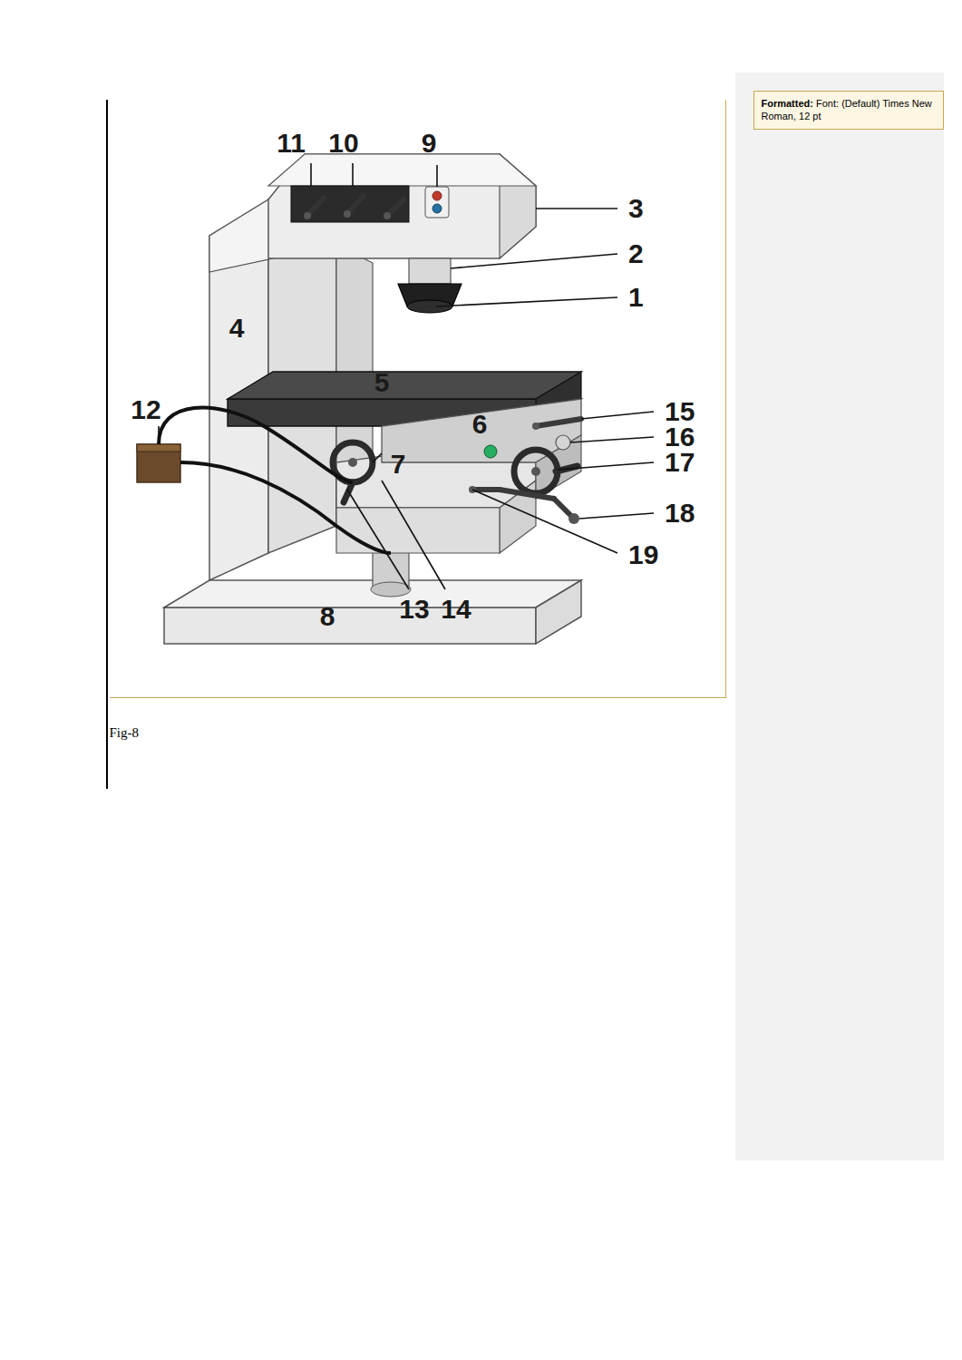Formatted: Font: (Default) Times New Roman, 12 pt
11 10 9 3 2 1 4 5 6 7 8 12 15 16 17 18 19 13 14
Fig-8